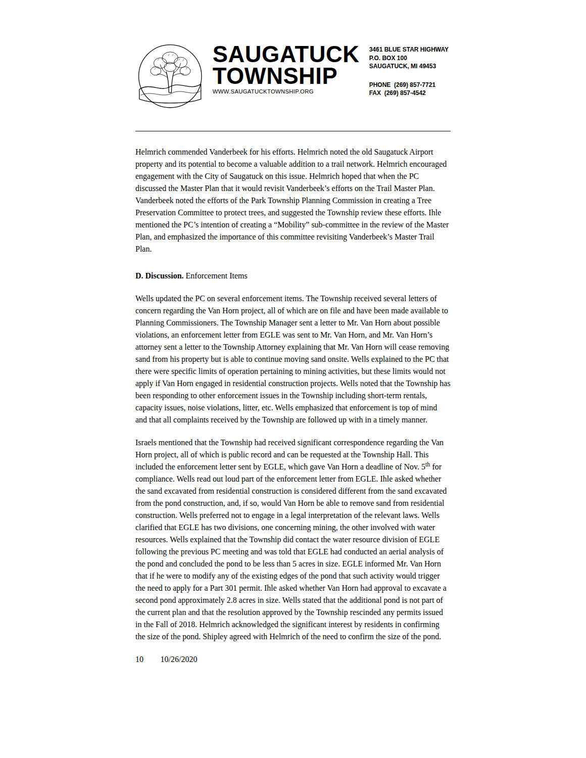SAUGATUCK TOWNSHIP WWW.SAUGATUCKTOWNSHIP.ORG
3461 BLUE STAR HIGHWAY
P.O. BOX 100
SAUGATUCK, MI 49453
PHONE (269) 857-7721
FAX (269) 857-4542
Helmrich commended Vanderbeek for his efforts. Helmrich noted the old Saugatuck Airport property and its potential to become a valuable addition to a trail network. Helmrich encouraged engagement with the City of Saugatuck on this issue. Helmrich hoped that when the PC discussed the Master Plan that it would revisit Vanderbeek’s efforts on the Trail Master Plan. Vanderbeek noted the efforts of the Park Township Planning Commission in creating a Tree Preservation Committee to protect trees, and suggested the Township review these efforts. Ihle mentioned the PC’s intention of creating a “Mobility” sub-committee in the review of the Master Plan, and emphasized the importance of this committee revisiting Vanderbeek’s Master Trail Plan.
D. Discussion. Enforcement Items
Wells updated the PC on several enforcement items. The Township received several letters of concern regarding the Van Horn project, all of which are on file and have been made available to Planning Commissioners. The Township Manager sent a letter to Mr. Van Horn about possible violations, an enforcement letter from EGLE was sent to Mr. Van Horn, and Mr. Van Horn’s attorney sent a letter to the Township Attorney explaining that Mr. Van Horn will cease removing sand from his property but is able to continue moving sand onsite. Wells explained to the PC that there were specific limits of operation pertaining to mining activities, but these limits would not apply if Van Horn engaged in residential construction projects. Wells noted that the Township has been responding to other enforcement issues in the Township including short-term rentals, capacity issues, noise violations, litter, etc. Wells emphasized that enforcement is top of mind and that all complaints received by the Township are followed up with in a timely manner.
Israels mentioned that the Township had received significant correspondence regarding the Van Horn project, all of which is public record and can be requested at the Township Hall. This included the enforcement letter sent by EGLE, which gave Van Horn a deadline of Nov. 5th for compliance. Wells read out loud part of the enforcement letter from EGLE. Ihle asked whether the sand excavated from residential construction is considered different from the sand excavated from the pond construction, and, if so, would Van Horn be able to remove sand from residential construction. Wells preferred not to engage in a legal interpretation of the relevant laws. Wells clarified that EGLE has two divisions, one concerning mining, the other involved with water resources. Wells explained that the Township did contact the water resource division of EGLE following the previous PC meeting and was told that EGLE had conducted an aerial analysis of the pond and concluded the pond to be less than 5 acres in size. EGLE informed Mr. Van Horn that if he were to modify any of the existing edges of the pond that such activity would trigger the need to apply for a Part 301 permit. Ihle asked whether Van Horn had approval to excavate a second pond approximately 2.8 acres in size. Wells stated that the additional pond is not part of the current plan and that the resolution approved by the Township rescinded any permits issued in the Fall of 2018. Helmrich acknowledged the significant interest by residents in confirming the size of the pond. Shipley agreed with Helmrich of the need to confirm the size of the pond.
1010/26/2020